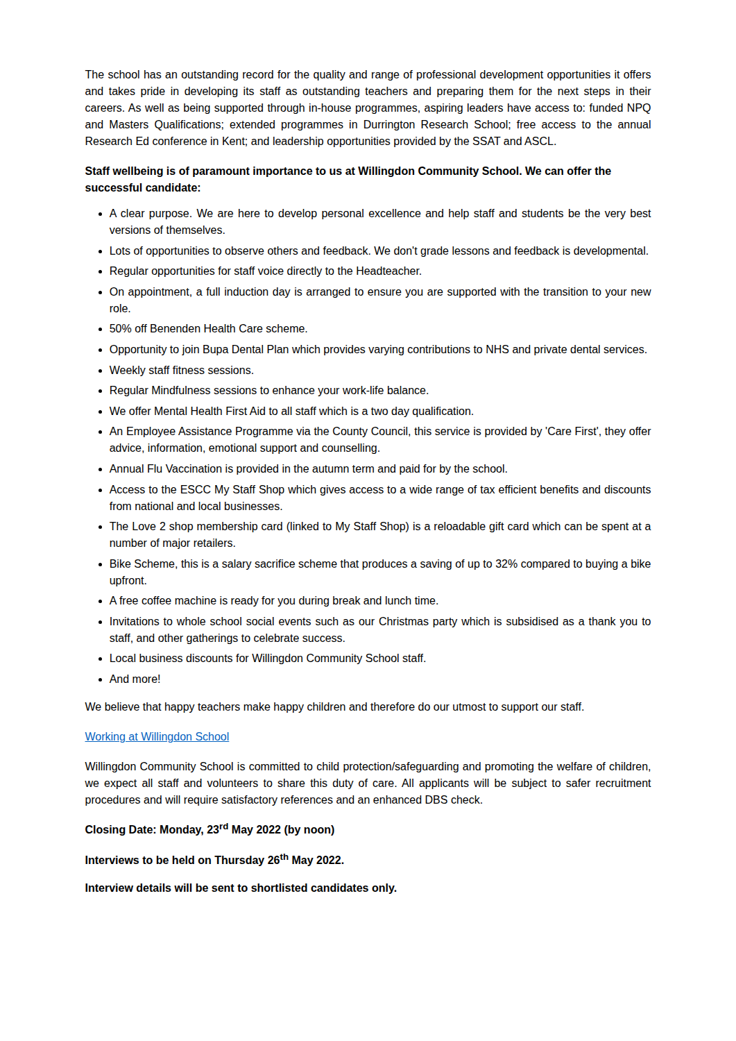The school has an outstanding record for the quality and range of professional development opportunities it offers and takes pride in developing its staff as outstanding teachers and preparing them for the next steps in their careers. As well as being supported through in-house programmes, aspiring leaders have access to: funded NPQ and Masters Qualifications; extended programmes in Durrington Research School; free access to the annual Research Ed conference in Kent; and leadership opportunities provided by the SSAT and ASCL.
Staff wellbeing is of paramount importance to us at Willingdon Community School. We can offer the successful candidate:
A clear purpose. We are here to develop personal excellence and help staff and students be the very best versions of themselves.
Lots of opportunities to observe others and feedback. We don't grade lessons and feedback is developmental.
Regular opportunities for staff voice directly to the Headteacher.
On appointment, a full induction day is arranged to ensure you are supported with the transition to your new role.
50% off Benenden Health Care scheme.
Opportunity to join Bupa Dental Plan which provides varying contributions to NHS and private dental services.
Weekly staff fitness sessions.
Regular Mindfulness sessions to enhance your work-life balance.
We offer Mental Health First Aid to all staff which is a two day qualification.
An Employee Assistance Programme via the County Council, this service is provided by 'Care First', they offer advice, information, emotional support and counselling.
Annual Flu Vaccination is provided in the autumn term and paid for by the school.
Access to the ESCC My Staff Shop which gives access to a wide range of tax efficient benefits and discounts from national and local businesses.
The Love 2 shop membership card (linked to My Staff Shop) is a reloadable gift card which can be spent at a number of major retailers.
Bike Scheme, this is a salary sacrifice scheme that produces a saving of up to 32% compared to buying a bike upfront.
A free coffee machine is ready for you during break and lunch time.
Invitations to whole school social events such as our Christmas party which is subsidised as a thank you to staff, and other gatherings to celebrate success.
Local business discounts for Willingdon Community School staff.
And more!
We believe that happy teachers make happy children and therefore do our utmost to support our staff.
Working at Willingdon School
Willingdon Community School is committed to child protection/safeguarding and promoting the welfare of children, we expect all staff and volunteers to share this duty of care. All applicants will be subject to safer recruitment procedures and will require satisfactory references and an enhanced DBS check.
Closing Date: Monday, 23rd May 2022 (by noon)
Interviews to be held on Thursday 26th May 2022.
Interview details will be sent to shortlisted candidates only.